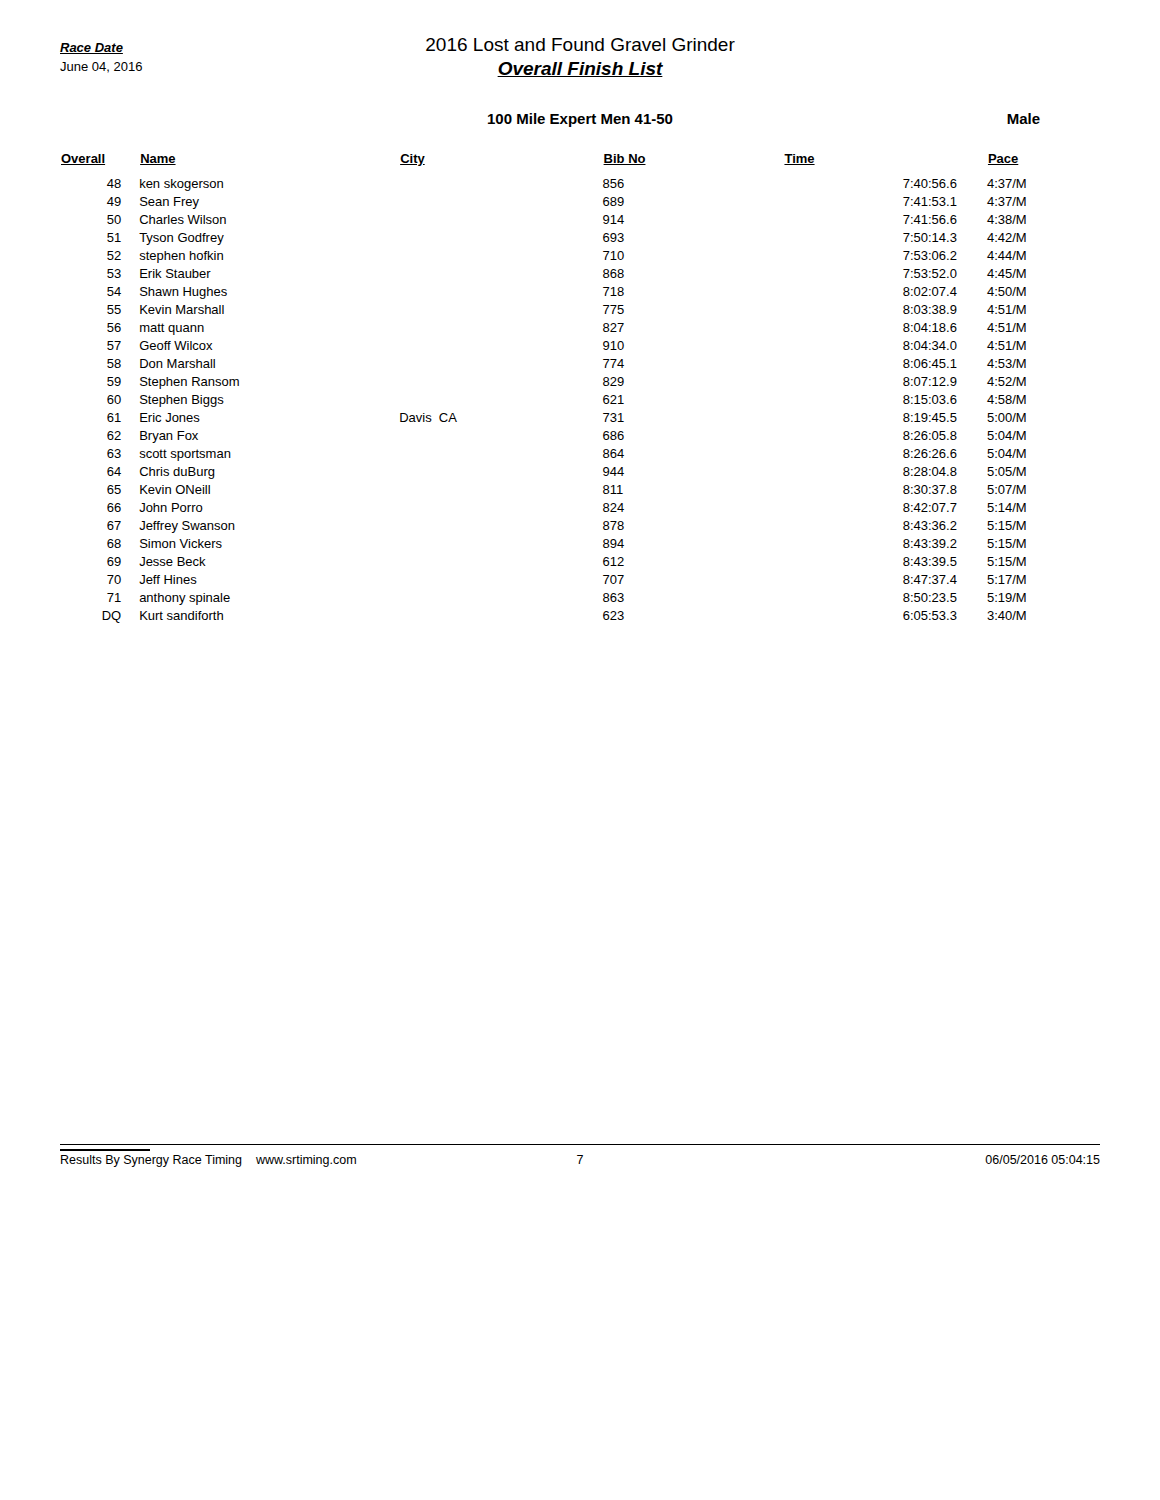Race Date
June 04, 2016
2016 Lost and Found Gravel Grinder
Overall Finish List
100 Mile Expert Men 41-50
Male
| Overall | Name | City | Bib No | Time | Pace |
| --- | --- | --- | --- | --- | --- |
| 48 | ken skogerson | | 856 | 7:40:56.6 | 4:37/M |
| 49 | Sean Frey | | 689 | 7:41:53.1 | 4:37/M |
| 50 | Charles Wilson | | 914 | 7:41:56.6 | 4:38/M |
| 51 | Tyson Godfrey | | 693 | 7:50:14.3 | 4:42/M |
| 52 | stephen hofkin | | 710 | 7:53:06.2 | 4:44/M |
| 53 | Erik Stauber | | 868 | 7:53:52.0 | 4:45/M |
| 54 | Shawn Hughes | | 718 | 8:02:07.4 | 4:50/M |
| 55 | Kevin Marshall | | 775 | 8:03:38.9 | 4:51/M |
| 56 | matt quann | | 827 | 8:04:18.6 | 4:51/M |
| 57 | Geoff Wilcox | | 910 | 8:04:34.0 | 4:51/M |
| 58 | Don Marshall | | 774 | 8:06:45.1 | 4:53/M |
| 59 | Stephen Ransom | | 829 | 8:07:12.9 | 4:52/M |
| 60 | Stephen Biggs | | 621 | 8:15:03.6 | 4:58/M |
| 61 | Eric Jones | Davis CA | 731 | 8:19:45.5 | 5:00/M |
| 62 | Bryan Fox | | 686 | 8:26:05.8 | 5:04/M |
| 63 | scott sportsman | | 864 | 8:26:26.6 | 5:04/M |
| 64 | Chris duBurg | | 944 | 8:28:04.8 | 5:05/M |
| 65 | Kevin ONeill | | 811 | 8:30:37.8 | 5:07/M |
| 66 | John Porro | | 824 | 8:42:07.7 | 5:14/M |
| 67 | Jeffrey Swanson | | 878 | 8:43:36.2 | 5:15/M |
| 68 | Simon Vickers | | 894 | 8:43:39.2 | 5:15/M |
| 69 | Jesse Beck | | 612 | 8:43:39.5 | 5:15/M |
| 70 | Jeff Hines | | 707 | 8:47:37.4 | 5:17/M |
| 71 | anthony spinale | | 863 | 8:50:23.5 | 5:19/M |
| DQ | Kurt sandiforth | | 623 | 6:05:53.3 | 3:40/M |
Results By Synergy Race Timing www.srtiming.com 7 06/05/2016 05:04:15